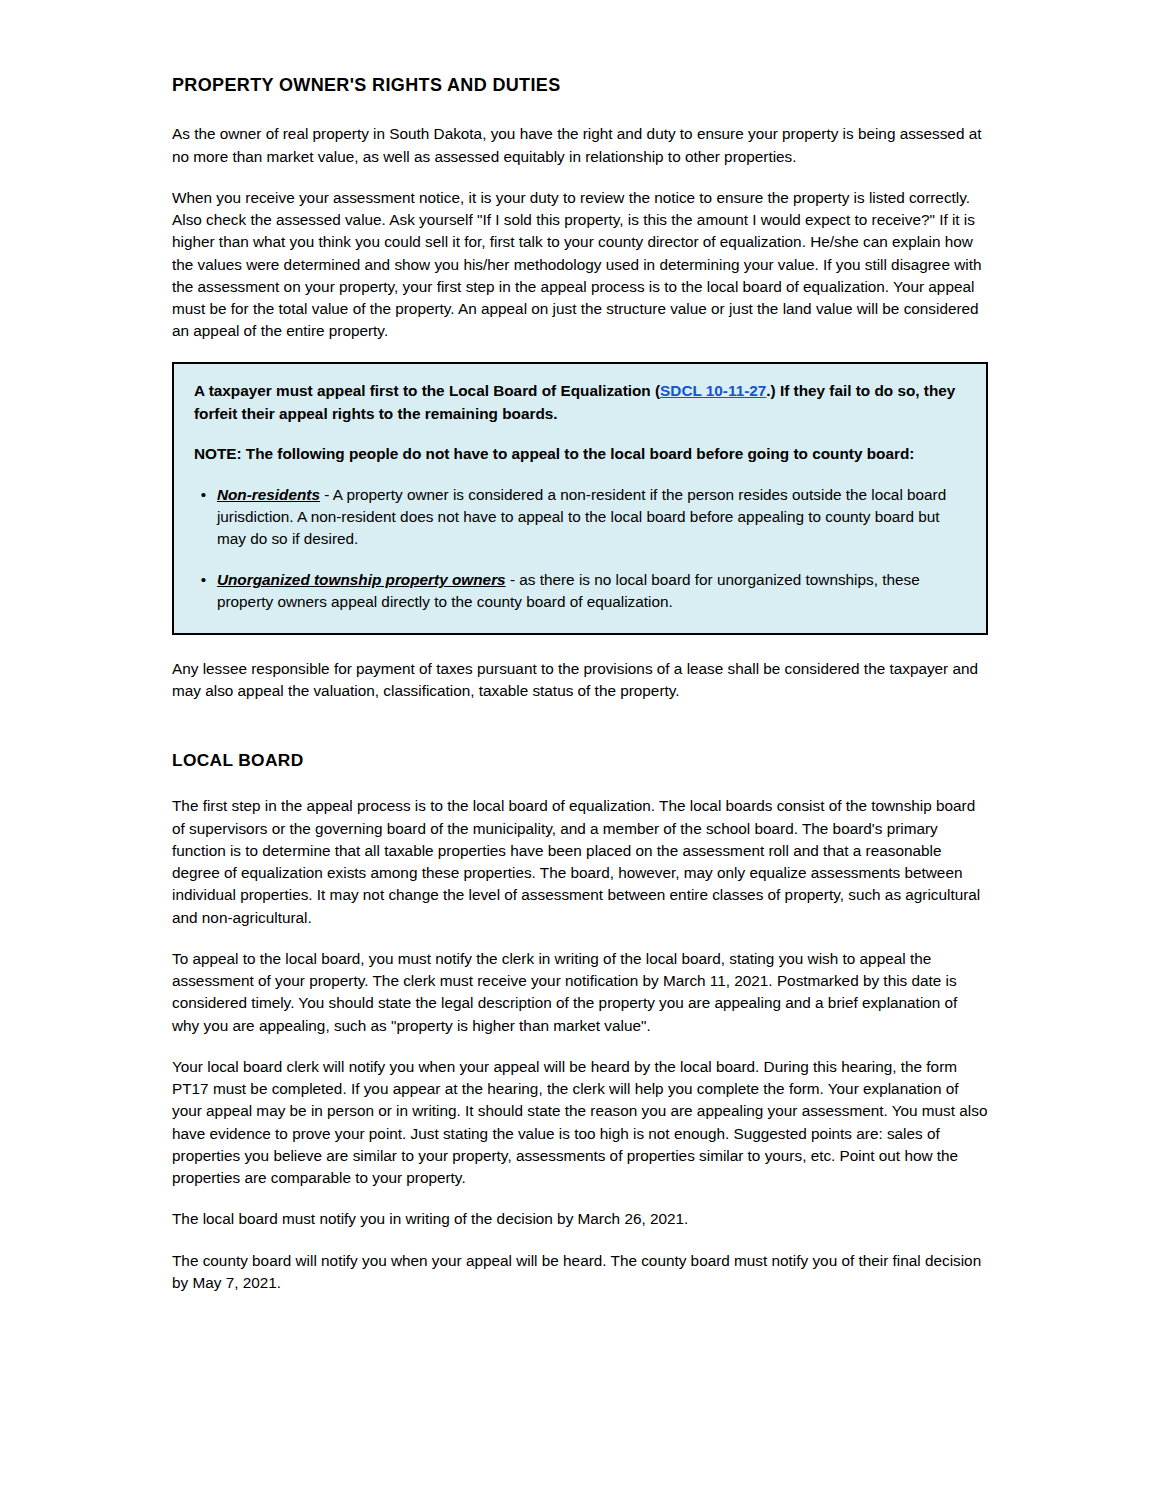PROPERTY OWNER'S RIGHTS AND DUTIES
As the owner of real property in South Dakota, you have the right and duty to ensure your property is being assessed at no more than market value, as well as assessed equitably in relationship to other properties.
When you receive your assessment notice, it is your duty to review the notice to ensure the property is listed correctly. Also check the assessed value. Ask yourself "If I sold this property, is this the amount I would expect to receive?" If it is higher than what you think you could sell it for, first talk to your county director of equalization. He/she can explain how the values were determined and show you his/her methodology used in determining your value. If you still disagree with the assessment on your property, your first step in the appeal process is to the local board of equalization. Your appeal must be for the total value of the property. An appeal on just the structure value or just the land value will be considered an appeal of the entire property.
A taxpayer must appeal first to the Local Board of Equalization (SDCL 10-11-27.) If they fail to do so, they forfeit their appeal rights to the remaining boards.
NOTE: The following people do not have to appeal to the local board before going to county board:
Non-residents - A property owner is considered a non-resident if the person resides outside the local board jurisdiction. A non-resident does not have to appeal to the local board before appealing to county board but may do so if desired.
Unorganized township property owners - as there is no local board for unorganized townships, these property owners appeal directly to the county board of equalization.
Any lessee responsible for payment of taxes pursuant to the provisions of a lease shall be considered the taxpayer and may also appeal the valuation, classification, taxable status of the property.
LOCAL BOARD
The first step in the appeal process is to the local board of equalization. The local boards consist of the township board of supervisors or the governing board of the municipality, and a member of the school board. The board's primary function is to determine that all taxable properties have been placed on the assessment roll and that a reasonable degree of equalization exists among these properties. The board, however, may only equalize assessments between individual properties. It may not change the level of assessment between entire classes of property, such as agricultural and non-agricultural.
To appeal to the local board, you must notify the clerk in writing of the local board, stating you wish to appeal the assessment of your property. The clerk must receive your notification by March 11, 2021. Postmarked by this date is considered timely. You should state the legal description of the property you are appealing and a brief explanation of why you are appealing, such as "property is higher than market value".
Your local board clerk will notify you when your appeal will be heard by the local board. During this hearing, the form PT17 must be completed. If you appear at the hearing, the clerk will help you complete the form. Your explanation of your appeal may be in person or in writing. It should state the reason you are appealing your assessment. You must also have evidence to prove your point. Just stating the value is too high is not enough. Suggested points are: sales of properties you believe are similar to your property, assessments of properties similar to yours, etc. Point out how the properties are comparable to your property.
The local board must notify you in writing of the decision by March 26, 2021.
The county board will notify you when your appeal will be heard. The county board must notify you of their final decision by May 7, 2021.